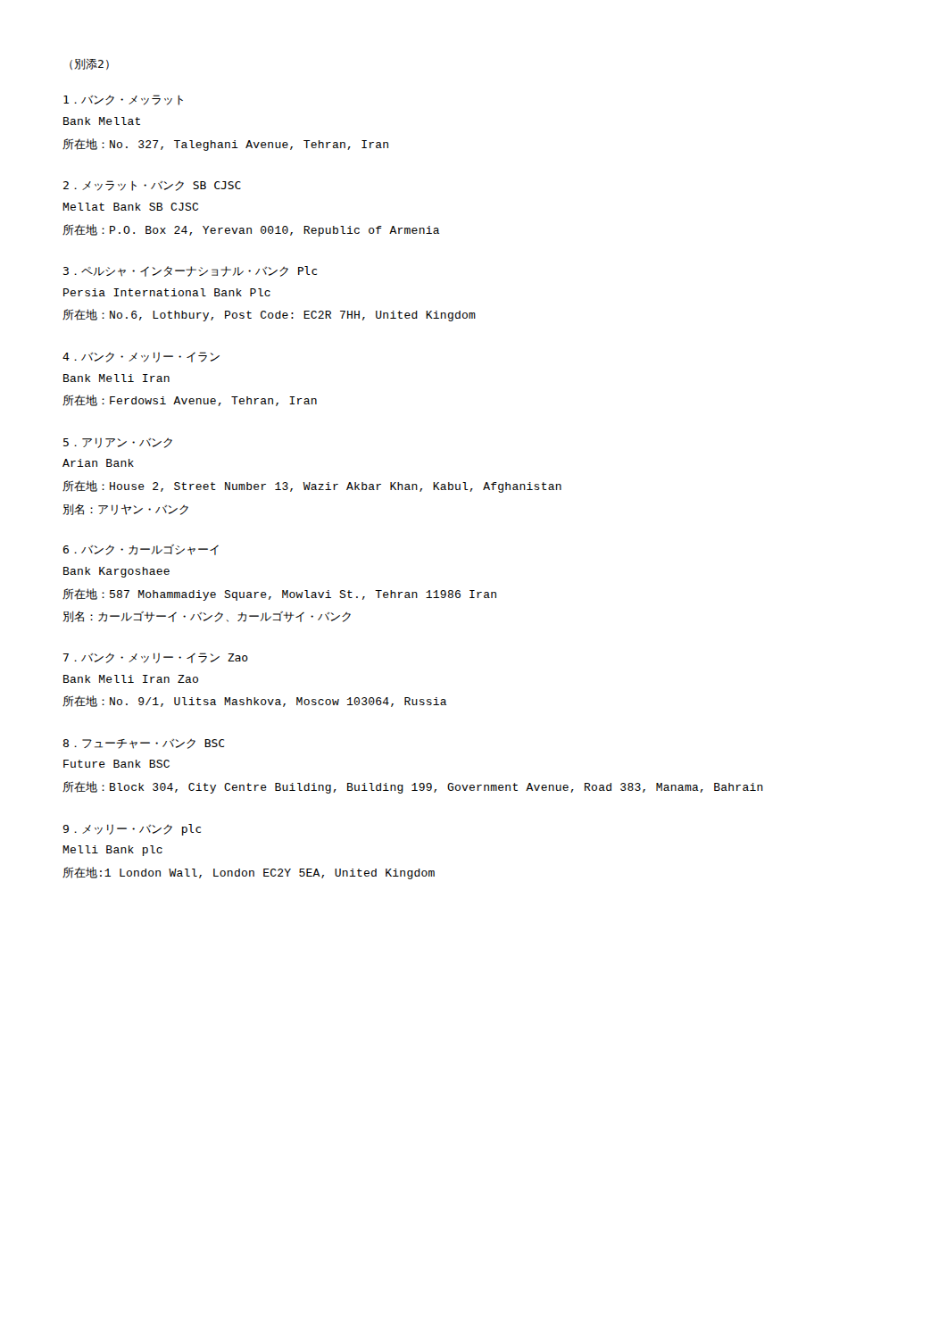（別添2）
1．バンク・メッラット
Bank Mellat
所在地：No. 327, Taleghani Avenue, Tehran, Iran
2．メッラット・バンク SB CJSC
Mellat Bank SB CJSC
所在地：P.O. Box 24, Yerevan 0010, Republic of Armenia
3．ペルシャ・インターナショナル・バンク Plc
Persia International Bank Plc
所在地：No.6, Lothbury, Post Code: EC2R 7HH, United Kingdom
4．バンク・メッリー・イラン
Bank Melli Iran
所在地：Ferdowsi Avenue, Tehran, Iran
5．アリアン・バンク
Arian Bank
所在地：House 2, Street Number 13, Wazir Akbar Khan, Kabul, Afghanistan
別名：アリヤン・バンク
6．バンク・カールゴシャーイ
Bank Kargoshaee
所在地：587 Mohammadiye Square, Mowlavi St., Tehran 11986 Iran
別名：カールゴサーイ・バンク、カールゴサイ・バンク
7．バンク・メッリー・イラン Zao
Bank Melli Iran Zao
所在地：No. 9/1, Ulitsa Mashkova, Moscow 103064, Russia
8．フューチャー・バンク BSC
Future Bank BSC
所在地：Block 304, City Centre Building, Building 199, Government Avenue, Road 383, Manama, Bahrain
9．メッリー・バンク plc
Melli Bank plc
所在地:1 London Wall, London EC2Y 5EA, United Kingdom